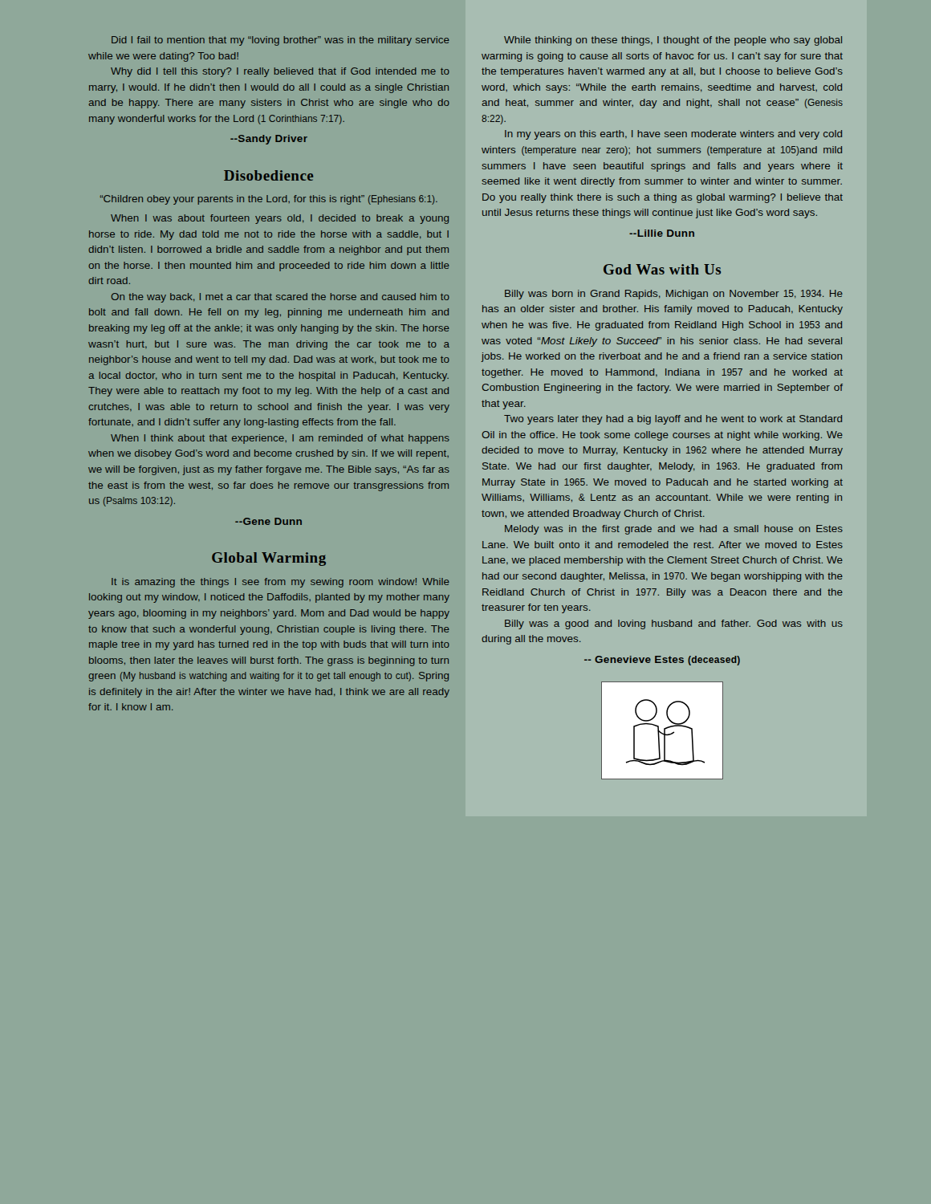Did I fail to mention that my “loving brother” was in the military service while we were dating? Too bad!
Why did I tell this story? I really believed that if God intended me to marry, I would. If he didn’t then I would do all I could as a single Christian and be happy. There are many sisters in Christ who are single who do many wonderful works for the Lord (1 Corinthians 7:17).
--Sandy Driver
Disobedience
“Children obey your parents in the Lord, for this is right” (Ephesians 6:1).
When I was about fourteen years old, I decided to break a young horse to ride. My dad told me not to ride the horse with a saddle, but I didn’t listen. I borrowed a bridle and saddle from a neighbor and put them on the horse. I then mounted him and proceeded to ride him down a little dirt road.
On the way back, I met a car that scared the horse and caused him to bolt and fall down. He fell on my leg, pinning me underneath him and breaking my leg off at the ankle; it was only hanging by the skin. The horse wasn’t hurt, but I sure was. The man driving the car took me to a neighbor’s house and went to tell my dad. Dad was at work, but took me to a local doctor, who in turn sent me to the hospital in Paducah, Kentucky. They were able to reattach my foot to my leg. With the help of a cast and crutches, I was able to return to school and finish the year. I was very fortunate, and I didn’t suffer any long-lasting effects from the fall.
When I think about that experience, I am reminded of what happens when we disobey God’s word and become crushed by sin. If we will repent, we will be forgiven, just as my father forgave me. The Bible says, “As far as the east is from the west, so far does he remove our transgressions from us (Psalms 103:12).
--Gene Dunn
Global Warming
It is amazing the things I see from my sewing room window! While looking out my window, I noticed the Daffodils, planted by my mother many years ago, blooming in my neighbors’ yard. Mom and Dad would be happy to know that such a wonderful young, Christian couple is living there. The maple tree in my yard has turned red in the top with buds that will turn into blooms, then later the leaves will burst forth. The grass is beginning to turn green (My husband is watching and waiting for it to get tall enough to cut). Spring is definitely in the air! After the winter we have had, I think we are all ready for it. I know I am.
While thinking on these things, I thought of the people who say global warming is going to cause all sorts of havoc for us. I can’t say for sure that the temperatures haven’t warmed any at all, but I choose to believe God’s word, which says: “While the earth remains, seedtime and harvest, cold and heat, summer and winter, day and night, shall not cease” (Genesis 8:22).
In my years on this earth, I have seen moderate winters and very cold winters (temperature near zero); hot summers (temperature at 105) and mild summers I have seen beautiful springs and falls and years where it seemed like it went directly from summer to winter and winter to summer. Do you really think there is such a thing as global warming? I believe that until Jesus returns these things will continue just like God’s word says.
--Lillie Dunn
God Was with Us
Billy was born in Grand Rapids, Michigan on November 15, 1934. He has an older sister and brother. His family moved to Paducah, Kentucky when he was five. He graduated from Reidland High School in 1953 and was voted “Most Likely to Succeed” in his senior class. He had several jobs. He worked on the riverboat and he and a friend ran a service station together. He moved to Hammond, Indiana in 1957 and he worked at Combustion Engineering in the factory. We were married in September of that year.
Two years later they had a big layoff and he went to work at Standard Oil in the office. He took some college courses at night while working. We decided to move to Murray, Kentucky in 1962 where he attended Murray State. We had our first daughter, Melody, in 1963. He graduated from Murray State in 1965. We moved to Paducah and he started working at Williams, Williams, & Lentz as an accountant. While we were renting in town, we attended Broadway Church of Christ.
Melody was in the first grade and we had a small house on Estes Lane. We built onto it and remodeled the rest. After we moved to Estes Lane, we placed membership with the Clement Street Church of Christ. We had our second daughter, Melissa, in 1970. We began worshipping with the Reidland Church of Christ in 1977. Billy was a Deacon there and the treasurer for ten years.
Billy was a good and loving husband and father. God was with us during all the moves.
-- Genevieve Estes (deceased)